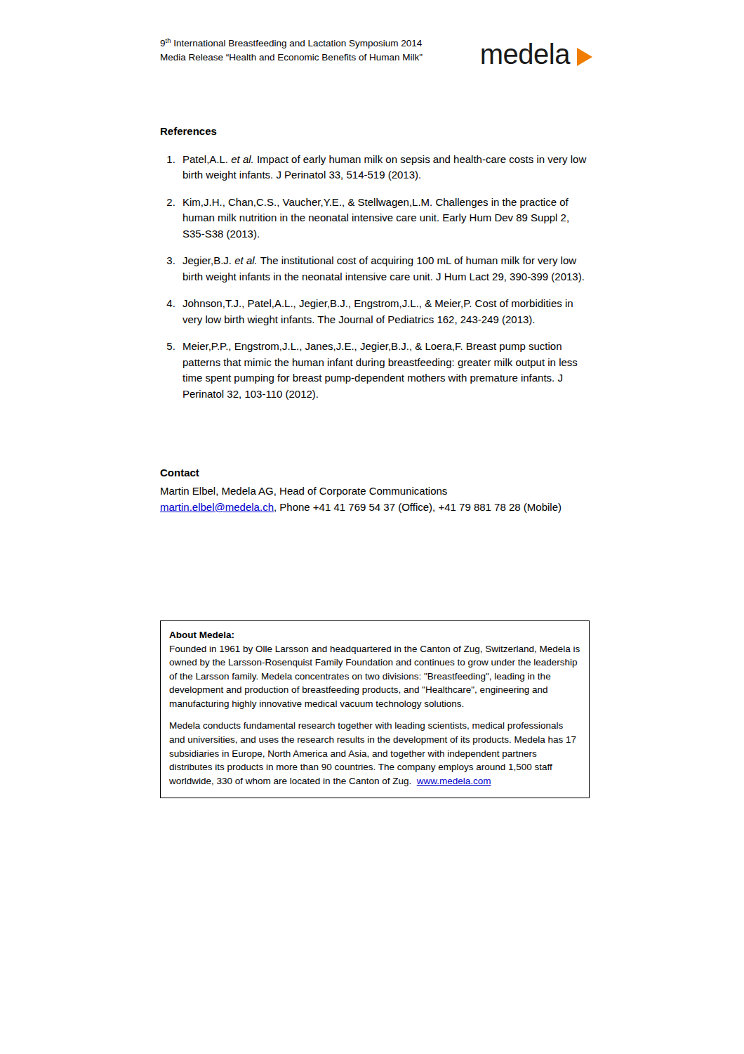9th International Breastfeeding and Lactation Symposium 2014
Media Release “Health and Economic Benefits of Human Milk"
medela
References
Patel,A.L. et al. Impact of early human milk on sepsis and health-care costs in very low birth weight infants. J Perinatol 33, 514-519 (2013).
Kim,J.H., Chan,C.S., Vaucher,Y.E., & Stellwagen,L.M. Challenges in the practice of human milk nutrition in the neonatal intensive care unit. Early Hum Dev 89 Suppl 2, S35-S38 (2013).
Jegier,B.J. et al. The institutional cost of acquiring 100 mL of human milk for very low birth weight infants in the neonatal intensive care unit. J Hum Lact 29, 390-399 (2013).
Johnson,T.J., Patel,A.L., Jegier,B.J., Engstrom,J.L., & Meier,P. Cost of morbidities in very low birth wieght infants. The Journal of Pediatrics 162, 243-249 (2013).
Meier,P.P., Engstrom,J.L., Janes,J.E., Jegier,B.J., & Loera,F. Breast pump suction patterns that mimic the human infant during breastfeeding: greater milk output in less time spent pumping for breast pump-dependent mothers with premature infants. J Perinatol 32, 103-110 (2012).
Contact
Martin Elbel, Medela AG, Head of Corporate Communications
martin.elbel@medela.ch, Phone +41 41 769 54 37 (Office), +41 79 881 78 28 (Mobile)
About Medela:
Founded in 1961 by Olle Larsson and headquartered in the Canton of Zug, Switzerland, Medela is owned by the Larsson-Rosenquist Family Foundation and continues to grow under the leadership of the Larsson family. Medela concentrates on two divisions: "Breastfeeding", leading in the development and production of breastfeeding products, and "Healthcare", engineering and manufacturing highly innovative medical vacuum technology solutions.
Medela conducts fundamental research together with leading scientists, medical professionals and universities, and uses the research results in the development of its products. Medela has 17 subsidiaries in Europe, North America and Asia, and together with independent partners distributes its products in more than 90 countries. The company employs around 1,500 staff worldwide, 330 of whom are located in the Canton of Zug. www.medela.com